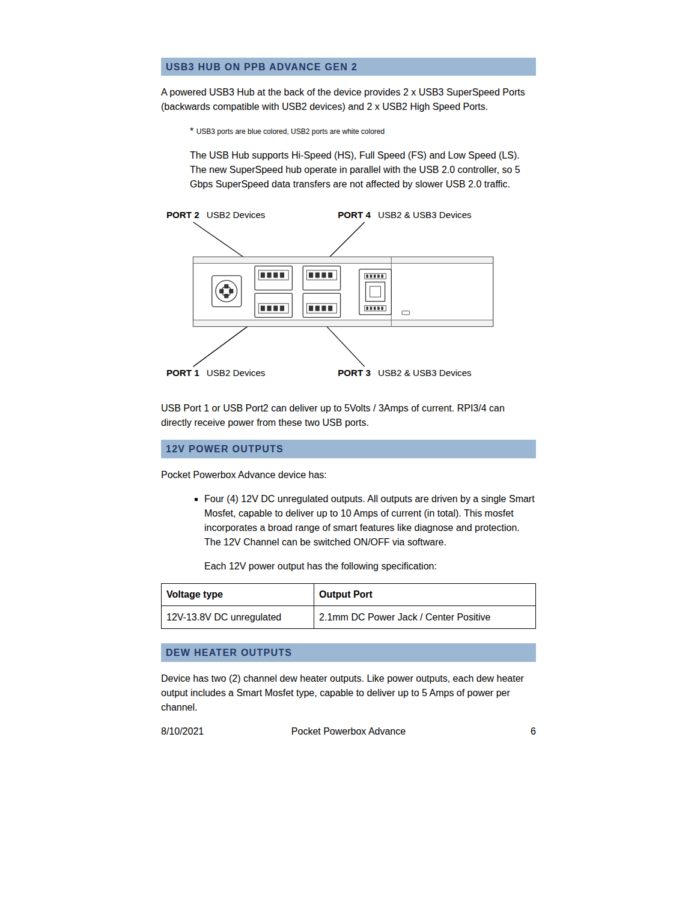USB3 Hub on PPB Advance Gen 2
A powered USB3 Hub at the back of the device provides 2 x USB3 SuperSpeed Ports (backwards compatible with USB2 devices) and 2 x USB2 High Speed Ports.
* USB3 ports are blue colored, USB2 ports are white colored
The USB Hub supports Hi-Speed (HS), Full Speed (FS) and Low Speed (LS). The new SuperSpeed hub operate in parallel with the USB 2.0 controller, so 5 Gbps SuperSpeed data transfers are not affected by slower USB 2.0 traffic.
PORT 2 USB2 Devices PORT 4 USB2 & USB3 Devices PORT 1 USB2 Devices PORT 3 USB2 & USB3 Devices
USB Port 1 or USB Port2 can deliver up to 5Volts / 3Amps of current. RPI3/4 can directly receive power from these two USB ports.
12V Power Outputs
Pocket Powerbox Advance device has:
Four (4) 12V DC unregulated outputs. All outputs are driven by a single Smart Mosfet, capable to deliver up to 10 Amps of current (in total). This mosfet incorporates a broad range of smart features like diagnose and protection. The 12V Channel can be switched ON/OFF via software.
Each 12V power output has the following specification:
| Voltage type | Output Port |
| 12V-13.8V DC unregulated | 2.1mm DC Power Jack / Center Positive |
Dew Heater Outputs
Device has two (2) channel dew heater outputs. Like power outputs, each dew heater output includes a Smart Mosfet type, capable to deliver up to 5 Amps of power per channel.
8/10/2021
Pocket Powerbox Advance
6